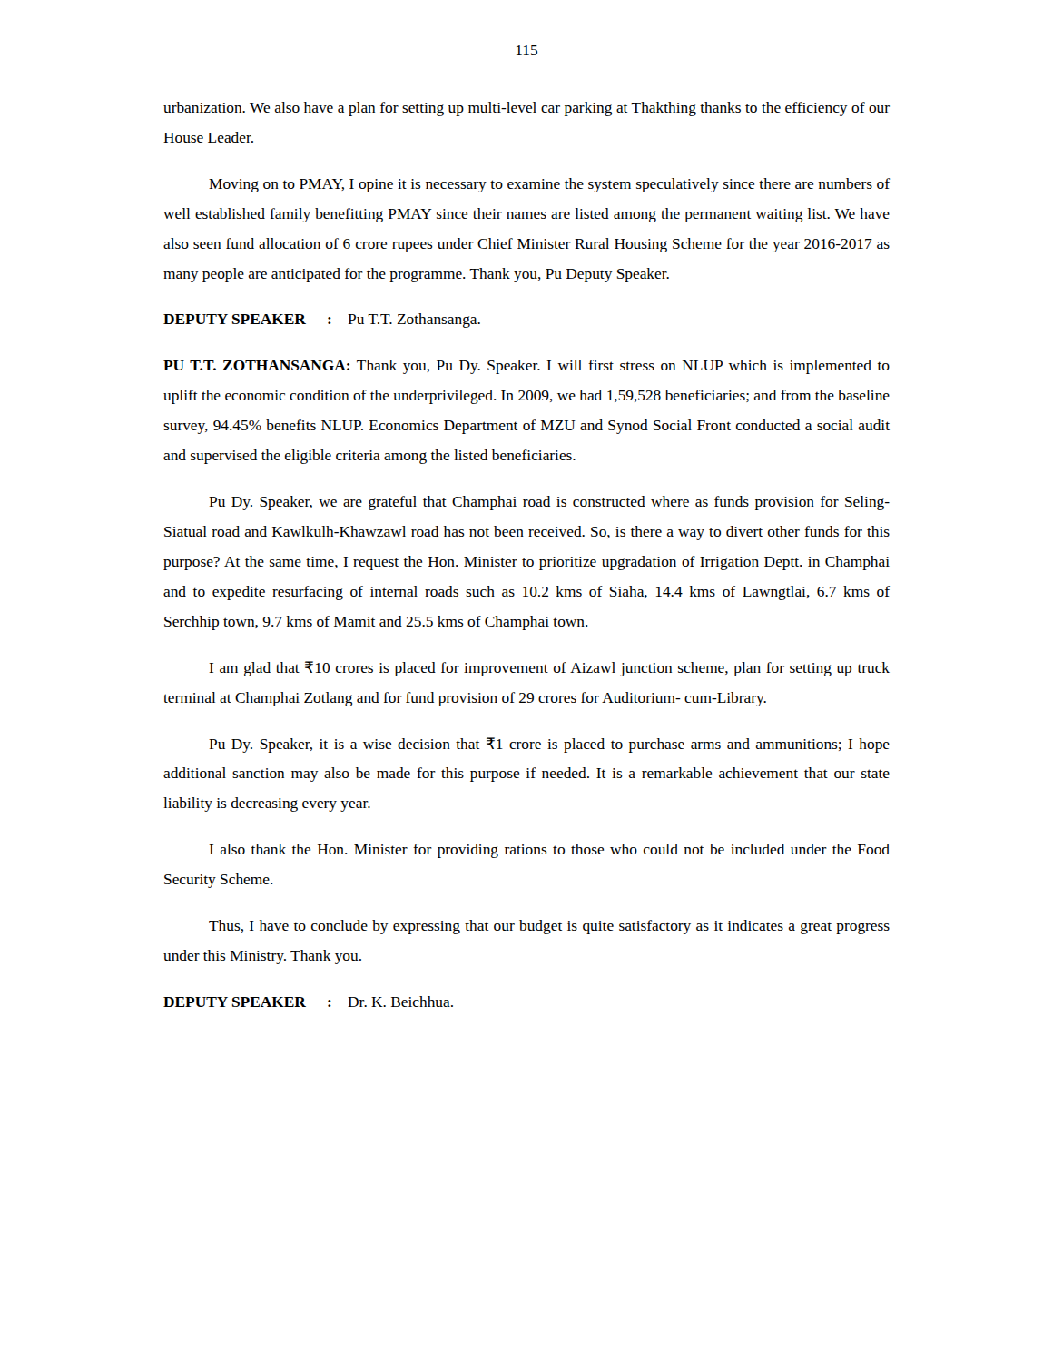115
urbanization. We also have a plan for setting up multi-level car parking at Thakthing thanks to the efficiency of our House Leader.
Moving on to PMAY, I opine it is necessary to examine the system speculatively since there are numbers of well established family benefitting PMAY since their names are listed among the permanent waiting list. We have also seen fund allocation of 6 crore rupees under Chief Minister Rural Housing Scheme for the year 2016-2017 as many people are anticipated for the programme. Thank you, Pu Deputy Speaker.
DEPUTY SPEAKER: Pu T.T. Zothansanga.
PU T.T. ZOTHANSANGA: Thank you, Pu Dy. Speaker. I will first stress on NLUP which is implemented to uplift the economic condition of the underprivileged. In 2009, we had 1,59,528 beneficiaries; and from the baseline survey, 94.45% benefits NLUP. Economics Department of MZU and Synod Social Front conducted a social audit and supervised the eligible criteria among the listed beneficiaries.
Pu Dy. Speaker, we are grateful that Champhai road is constructed where as funds provision for Seling-Siatual road and Kawlkulh-Khawzawl road has not been received. So, is there a way to divert other funds for this purpose? At the same time, I request the Hon. Minister to prioritize upgradation of Irrigation Deptt. in Champhai and to expedite resurfacing of internal roads such as 10.2 kms of Siaha, 14.4 kms of Lawngtlai, 6.7 kms of Serchhip town, 9.7 kms of Mamit and 25.5 kms of Champhai town.
I am glad that ₹10 crores is placed for improvement of Aizawl junction scheme, plan for setting up truck terminal at Champhai Zotlang and for fund provision of 29 crores for Auditorium- cum-Library.
Pu Dy. Speaker, it is a wise decision that ₹1 crore is placed to purchase arms and ammunitions; I hope additional sanction may also be made for this purpose if needed. It is a remarkable achievement that our state liability is decreasing every year.
I also thank the Hon. Minister for providing rations to those who could not be included under the Food Security Scheme.
Thus, I have to conclude by expressing that our budget is quite satisfactory as it indicates a great progress under this Ministry. Thank you.
DEPUTY SPEAKER: Dr. K. Beichhua.